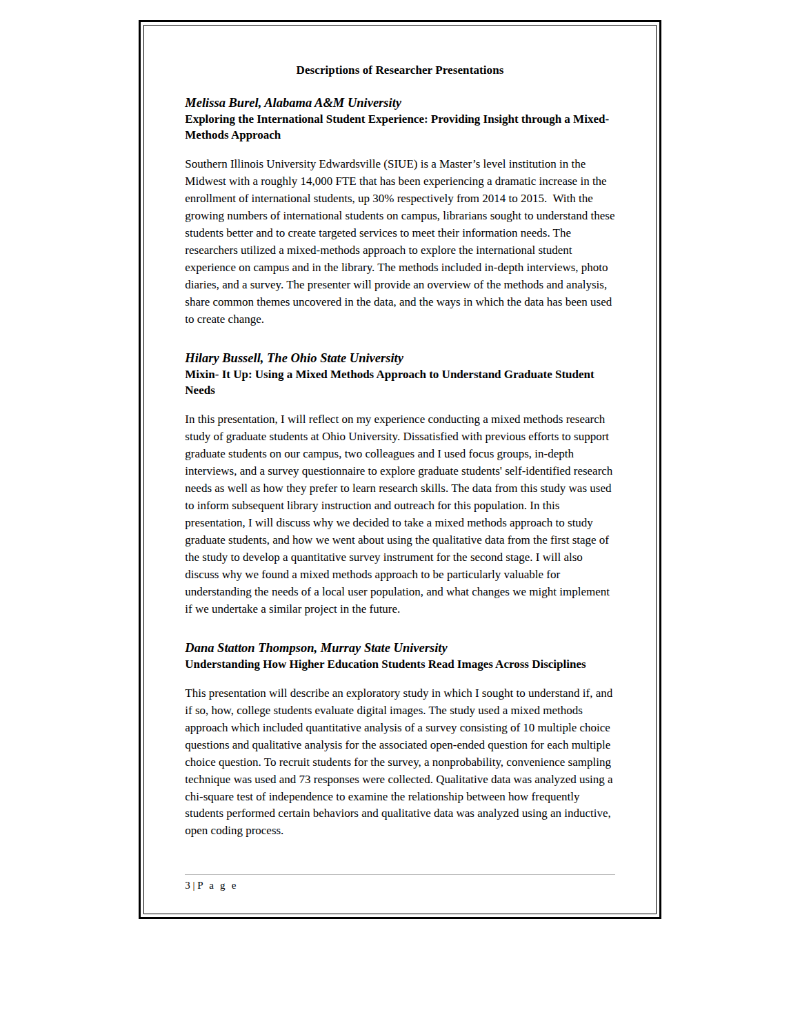Descriptions of Researcher Presentations
Melissa Burel, Alabama A&M University
Exploring the International Student Experience: Providing Insight through a Mixed-Methods Approach
Southern Illinois University Edwardsville (SIUE) is a Master’s level institution in the Midwest with a roughly 14,000 FTE that has been experiencing a dramatic increase in the enrollment of international students, up 30% respectively from 2014 to 2015. With the growing numbers of international students on campus, librarians sought to understand these students better and to create targeted services to meet their information needs. The researchers utilized a mixed-methods approach to explore the international student experience on campus and in the library. The methods included in-depth interviews, photo diaries, and a survey. The presenter will provide an overview of the methods and analysis, share common themes uncovered in the data, and the ways in which the data has been used to create change.
Hilary Bussell, The Ohio State University
Mixin- It Up: Using a Mixed Methods Approach to Understand Graduate Student Needs
In this presentation, I will reflect on my experience conducting a mixed methods research study of graduate students at Ohio University. Dissatisfied with previous efforts to support graduate students on our campus, two colleagues and I used focus groups, in-depth interviews, and a survey questionnaire to explore graduate students' self-identified research needs as well as how they prefer to learn research skills. The data from this study was used to inform subsequent library instruction and outreach for this population. In this presentation, I will discuss why we decided to take a mixed methods approach to study graduate students, and how we went about using the qualitative data from the first stage of the study to develop a quantitative survey instrument for the second stage. I will also discuss why we found a mixed methods approach to be particularly valuable for understanding the needs of a local user population, and what changes we might implement if we undertake a similar project in the future.
Dana Statton Thompson, Murray State University
Understanding How Higher Education Students Read Images Across Disciplines
This presentation will describe an exploratory study in which I sought to understand if, and if so, how, college students evaluate digital images. The study used a mixed methods approach which included quantitative analysis of a survey consisting of 10 multiple choice questions and qualitative analysis for the associated open-ended question for each multiple choice question. To recruit students for the survey, a nonprobability, convenience sampling technique was used and 73 responses were collected. Qualitative data was analyzed using a chi-square test of independence to examine the relationship between how frequently students performed certain behaviors and qualitative data was analyzed using an inductive, open coding process.
3 | P a g e